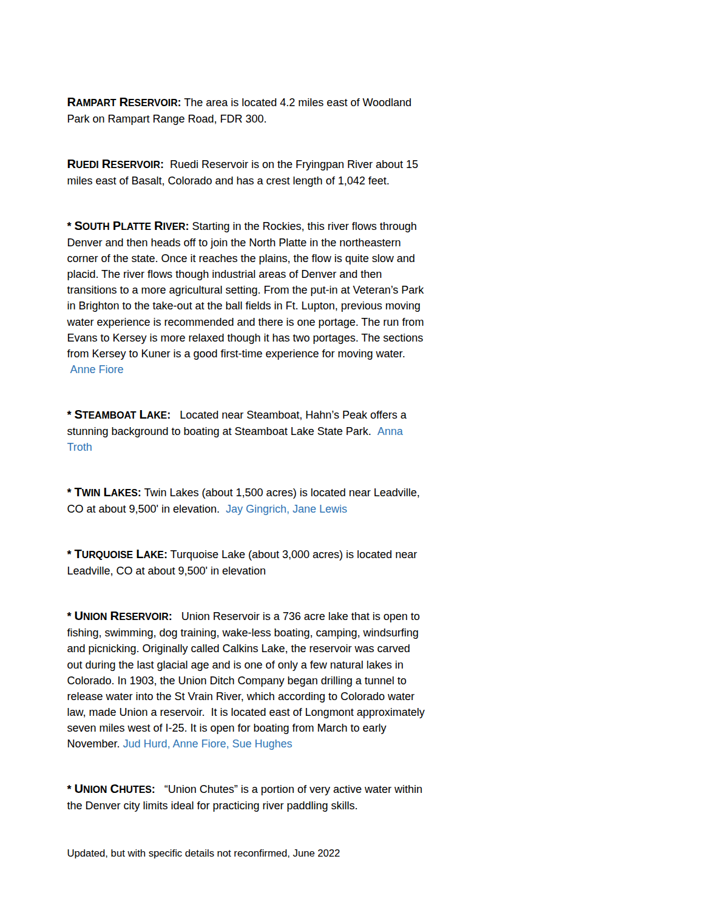Rampart Reservoir: The area is located 4.2 miles east of Woodland Park on Rampart Range Road, FDR 300.
Ruedi Reservoir: Ruedi Reservoir is on the Fryingpan River about 15 miles east of Basalt, Colorado and has a crest length of 1,042 feet.
* South Platte River: Starting in the Rockies, this river flows through Denver and then heads off to join the North Platte in the northeastern corner of the state. Once it reaches the plains, the flow is quite slow and placid. The river flows though industrial areas of Denver and then transitions to a more agricultural setting. From the put-in at Veteran’s Park in Brighton to the take-out at the ball fields in Ft. Lupton, previous moving water experience is recommended and there is one portage. The run from Evans to Kersey is more relaxed though it has two portages. The sections from Kersey to Kuner is a good first-time experience for moving water. Anne Fiore
* Steamboat Lake: Located near Steamboat, Hahn’s Peak offers a stunning background to boating at Steamboat Lake State Park. Anna Troth
* Twin Lakes: Twin Lakes (about 1,500 acres) is located near Leadville, CO at about 9,500' in elevation. Jay Gingrich, Jane Lewis
* Turquoise Lake: Turquoise Lake (about 3,000 acres) is located near Leadville, CO at about 9,500' in elevation
* Union Reservoir: Union Reservoir is a 736 acre lake that is open to fishing, swimming, dog training, wake-less boating, camping, windsurfing and picnicking. Originally called Calkins Lake, the reservoir was carved out during the last glacial age and is one of only a few natural lakes in Colorado. In 1903, the Union Ditch Company began drilling a tunnel to release water into the St Vrain River, which according to Colorado water law, made Union a reservoir. It is located east of Longmont approximately seven miles west of I-25. It is open for boating from March to early November. Jud Hurd, Anne Fiore, Sue Hughes
* Union Chutes: “Union Chutes” is a portion of very active water within the Denver city limits ideal for practicing river paddling skills.
Updated, but with specific details not reconfirmed, June 2022